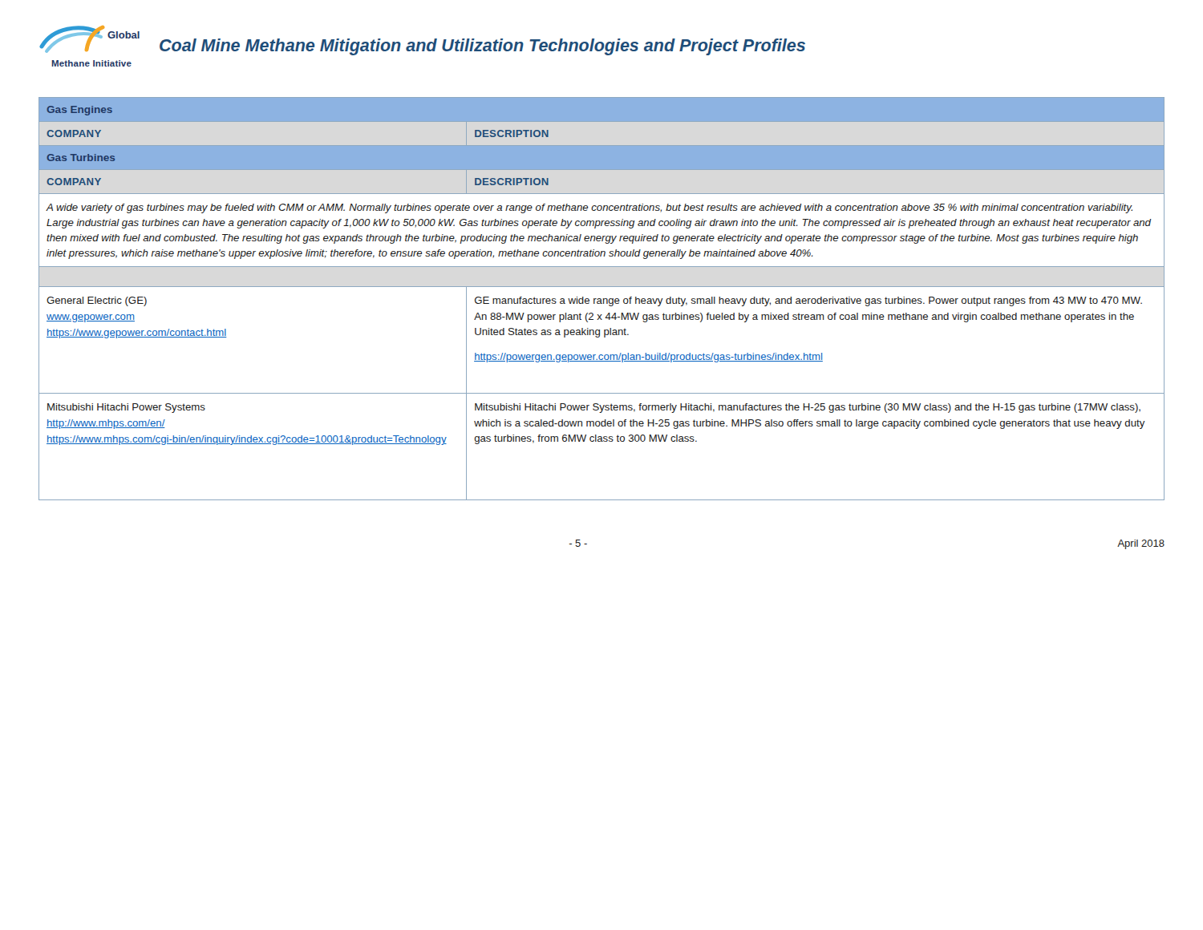Global Methane Initiative
Coal Mine Methane Mitigation and Utilization Technologies and Project Profiles
| Gas Engines |
| COMPANY | DESCRIPTION |
| Gas Turbines |
| COMPANY | DESCRIPTION |
| A wide variety of gas turbines may be fueled with CMM or AMM. Normally turbines operate over a range of methane concentrations, but best results are achieved with a concentration above 35 % with minimal concentration variability. Large industrial gas turbines can have a generation capacity of 1,000 kW to 50,000 kW. Gas turbines operate by compressing and cooling air drawn into the unit. The compressed air is preheated through an exhaust heat recuperator and then mixed with fuel and combusted. The resulting hot gas expands through the turbine, producing the mechanical energy required to generate electricity and operate the compressor stage of the turbine. Most gas turbines require high inlet pressures, which raise methane's upper explosive limit; therefore, to ensure safe operation, methane concentration should generally be maintained above 40%. |
| General Electric (GE) www.gepower.com https://www.gepower.com/contact.html | GE manufactures a wide range of heavy duty, small heavy duty, and aeroderivative gas turbines. Power output ranges from 43 MW to 470 MW. An 88-MW power plant (2 x 44-MW gas turbines) fueled by a mixed stream of coal mine methane and virgin coalbed methane operates in the United States as a peaking plant. https://powergen.gepower.com/plan-build/products/gas-turbines/index.html |
| Mitsubishi Hitachi Power Systems http://www.mhps.com/en/ https://www.mhps.com/cgi-bin/en/inquiry/index.cgi?code=10001&product=Technology | Mitsubishi Hitachi Power Systems, formerly Hitachi, manufactures the H-25 gas turbine (30 MW class) and the H-15 gas turbine (17MW class), which is a scaled-down model of the H-25 gas turbine. MHPS also offers small to large capacity combined cycle generators that use heavy duty gas turbines, from 6MW class to 300 MW class. |
- 5 - April 2018